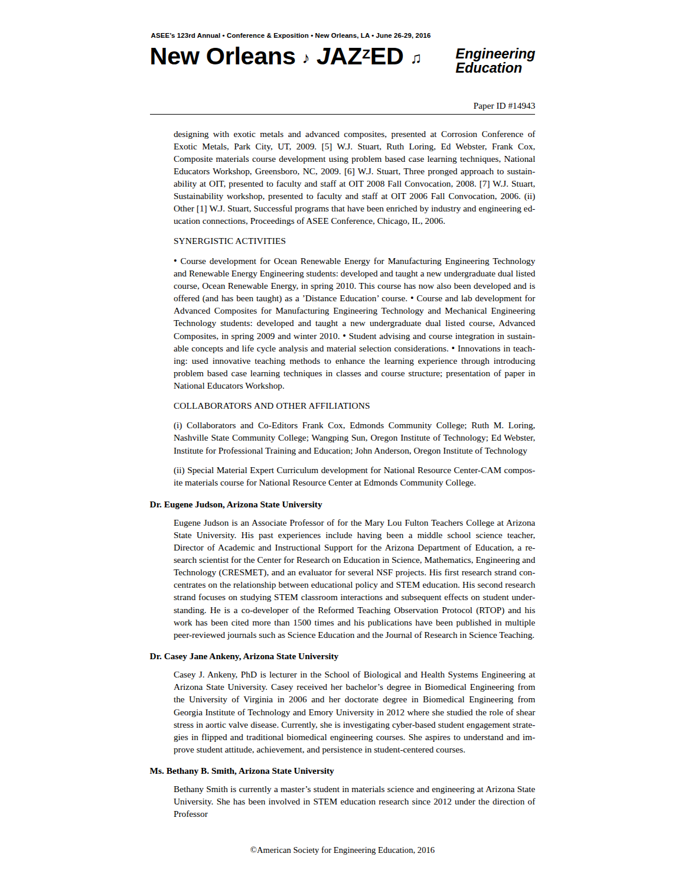ASEE’s 123rd Annual • Conference & Exposition • New Orleans, LA • June 26-29, 2016
New Orleans ♪ JAZZED ♫
Engineering
Education
Paper ID #14943
designing with exotic metals and advanced composites, presented at Corrosion Conference of Exotic Metals, Park City, UT, 2009. [5] W.J. Stuart, Ruth Loring, Ed Webster, Frank Cox, Composite materials course development using problem based case learning techniques, National Educators Workshop, Greensboro, NC, 2009. [6] W.J. Stuart, Three pronged approach to sustainability at OIT, presented to faculty and staff at OIT 2008 Fall Convocation, 2008. [7] W.J. Stuart, Sustainability workshop, presented to faculty and staff at OIT 2006 Fall Convocation, 2006. (ii) Other [1] W.J. Stuart, Successful programs that have been enriched by industry and engineering education connections, Proceedings of ASEE Conference, Chicago, IL, 2006.
SYNERGISTIC ACTIVITIES
• Course development for Ocean Renewable Energy for Manufacturing Engineering Technology and Renewable Energy Engineering students: developed and taught a new undergraduate dual listed course, Ocean Renewable Energy, in spring 2010. This course has now also been developed and is offered (and has been taught) as a ’Distance Education’ course. • Course and lab development for Advanced Composites for Manufacturing Engineering Technology and Mechanical Engineering Technology students: developed and taught a new undergraduate dual listed course, Advanced Composites, in spring 2009 and winter 2010. • Student advising and course integration in sustainable concepts and life cycle analysis and material selection considerations. • Innovations in teaching: used innovative teaching methods to enhance the learning experience through introducing problem based case learning techniques in classes and course structure; presentation of paper in National Educators Workshop.
COLLABORATORS AND OTHER AFFILIATIONS
(i) Collaborators and Co-Editors Frank Cox, Edmonds Community College; Ruth M. Loring, Nashville State Community College; Wangping Sun, Oregon Institute of Technology; Ed Webster, Institute for Professional Training and Education; John Anderson, Oregon Institute of Technology
(ii) Special Material Expert Curriculum development for National Resource Center-CAM composite materials course for National Resource Center at Edmonds Community College.
Dr. Eugene Judson, Arizona State University
Eugene Judson is an Associate Professor of for the Mary Lou Fulton Teachers College at Arizona State University. His past experiences include having been a middle school science teacher, Director of Academic and Instructional Support for the Arizona Department of Education, a research scientist for the Center for Research on Education in Science, Mathematics, Engineering and Technology (CRESMET), and an evaluator for several NSF projects. His first research strand concentrates on the relationship between educational policy and STEM education. His second research strand focuses on studying STEM classroom interactions and subsequent effects on student understanding. He is a co-developer of the Reformed Teaching Observation Protocol (RTOP) and his work has been cited more than 1500 times and his publications have been published in multiple peer-reviewed journals such as Science Education and the Journal of Research in Science Teaching.
Dr. Casey Jane Ankeny, Arizona State University
Casey J. Ankeny, PhD is lecturer in the School of Biological and Health Systems Engineering at Arizona State University. Casey received her bachelor’s degree in Biomedical Engineering from the University of Virginia in 2006 and her doctorate degree in Biomedical Engineering from Georgia Institute of Technology and Emory University in 2012 where she studied the role of shear stress in aortic valve disease. Currently, she is investigating cyber-based student engagement strategies in flipped and traditional biomedical engineering courses. She aspires to understand and improve student attitude, achievement, and persistence in student-centered courses.
Ms. Bethany B. Smith, Arizona State University
Bethany Smith is currently a master’s student in materials science and engineering at Arizona State University. She has been involved in STEM education research since 2012 under the direction of Professor
©American Society for Engineering Education, 2016